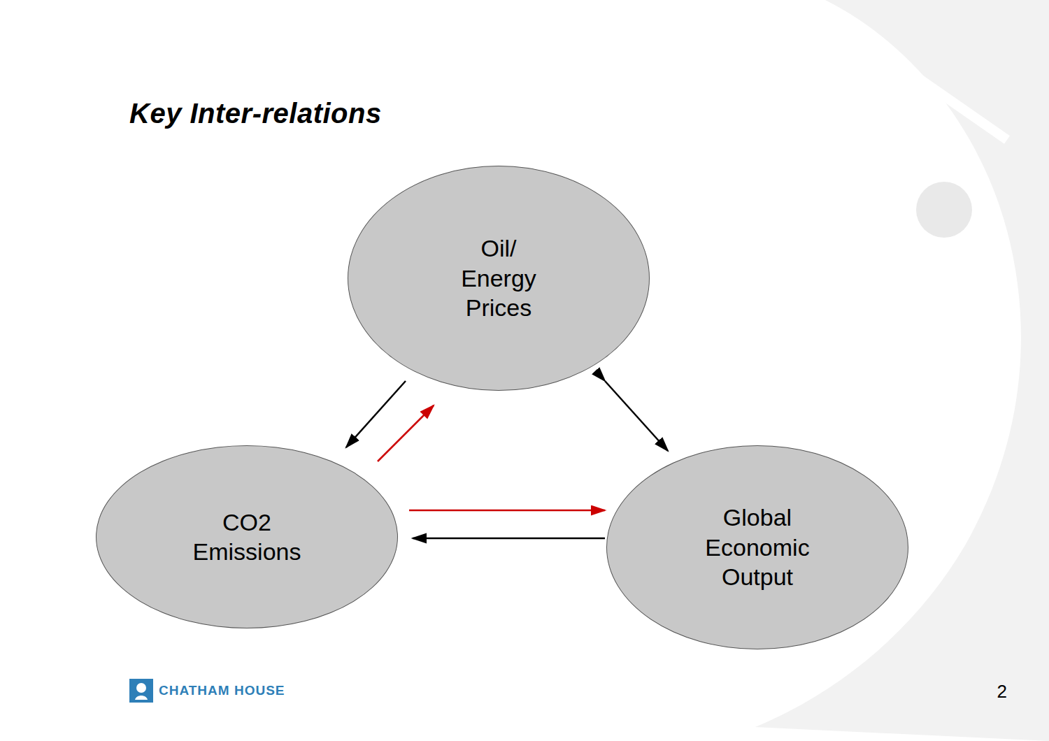Key Inter-relations
Oil/
Energy
Prices
CO2
Emissions
Global
Economic
Output
CHATHAM HOUSE
2